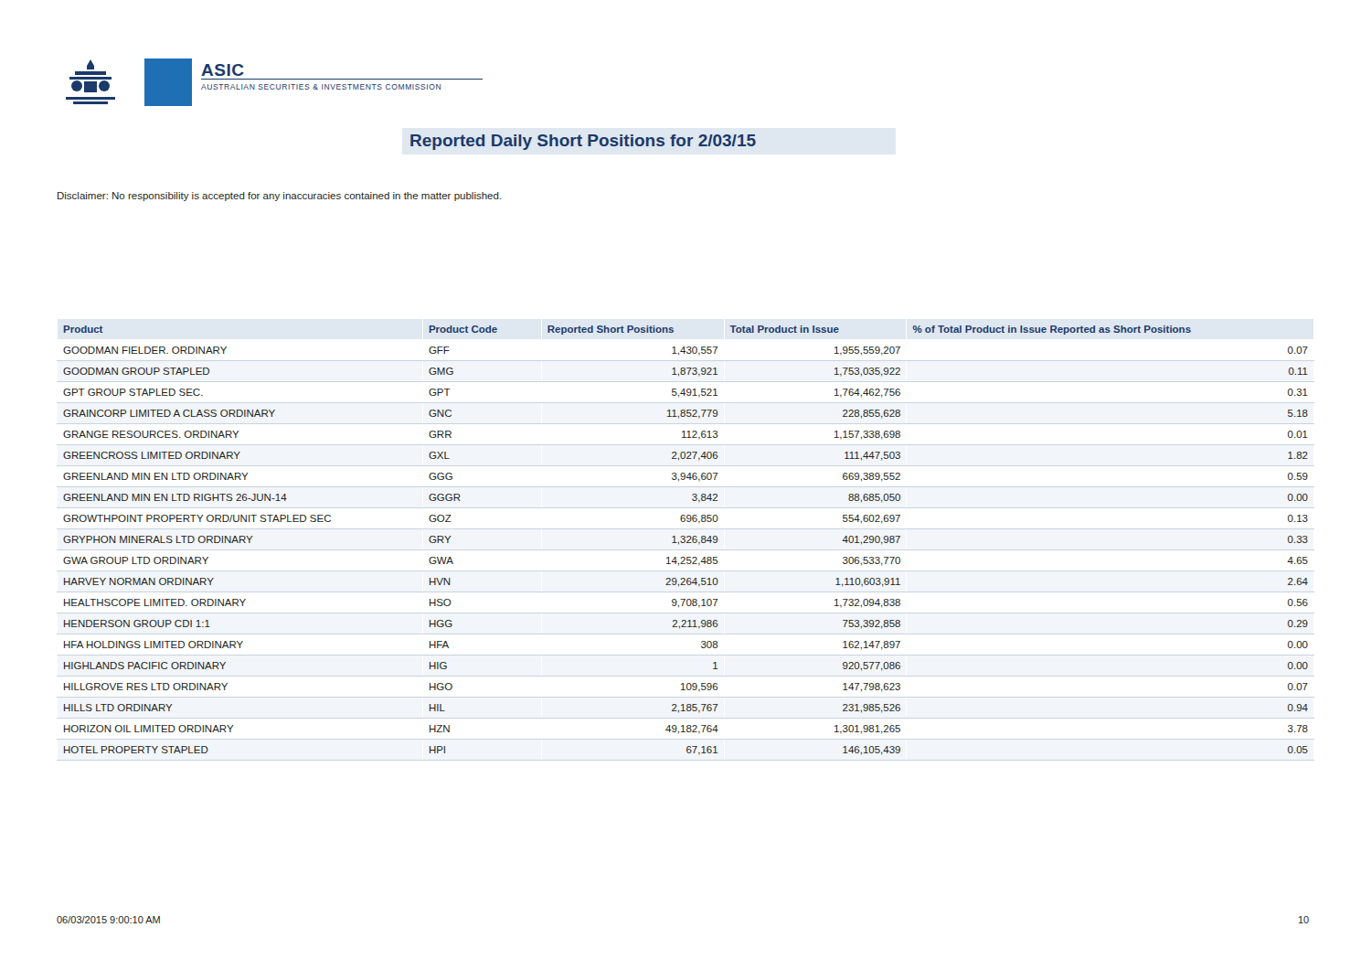ASIC
Australian Securities & Investments Commission
Reported Daily Short Positions for 2/03/15
Disclaimer: No responsibility is accepted for any inaccuracies contained in the matter published.
| Product | Product Code | Reported Short Positions | Total Product in Issue | % of Total Product in Issue Reported as Short Positions |
| --- | --- | --- | --- | --- |
| GOODMAN FIELDER. ORDINARY | GFF | 1,430,557 | 1,955,559,207 | 0.07 |
| GOODMAN GROUP STAPLED | GMG | 1,873,921 | 1,753,035,922 | 0.11 |
| GPT GROUP STAPLED SEC. | GPT | 5,491,521 | 1,764,462,756 | 0.31 |
| GRAINCORP LIMITED A CLASS ORDINARY | GNC | 11,852,779 | 228,855,628 | 5.18 |
| GRANGE RESOURCES. ORDINARY | GRR | 112,613 | 1,157,338,698 | 0.01 |
| GREENCROSS LIMITED ORDINARY | GXL | 2,027,406 | 111,447,503 | 1.82 |
| GREENLAND MIN EN LTD ORDINARY | GGG | 3,946,607 | 669,389,552 | 0.59 |
| GREENLAND MIN EN LTD RIGHTS 26-JUN-14 | GGGR | 3,842 | 88,685,050 | 0.00 |
| GROWTHPOINT PROPERTY ORD/UNIT STAPLED SEC | GOZ | 696,850 | 554,602,697 | 0.13 |
| GRYPHON MINERALS LTD ORDINARY | GRY | 1,326,849 | 401,290,987 | 0.33 |
| GWA GROUP LTD ORDINARY | GWA | 14,252,485 | 306,533,770 | 4.65 |
| HARVEY NORMAN ORDINARY | HVN | 29,264,510 | 1,110,603,911 | 2.64 |
| HEALTHSCOPE LIMITED. ORDINARY | HSO | 9,708,107 | 1,732,094,838 | 0.56 |
| HENDERSON GROUP CDI 1:1 | HGG | 2,211,986 | 753,392,858 | 0.29 |
| HFA HOLDINGS LIMITED ORDINARY | HFA | 308 | 162,147,897 | 0.00 |
| HIGHLANDS PACIFIC ORDINARY | HIG | 1 | 920,577,086 | 0.00 |
| HILLGROVE RES LTD ORDINARY | HGO | 109,596 | 147,798,623 | 0.07 |
| HILLS LTD ORDINARY | HIL | 2,185,767 | 231,985,526 | 0.94 |
| HORIZON OIL LIMITED ORDINARY | HZN | 49,182,764 | 1,301,981,265 | 3.78 |
| HOTEL PROPERTY STAPLED | HPI | 67,161 | 146,105,439 | 0.05 |
06/03/2015 9:00:10 AM
10